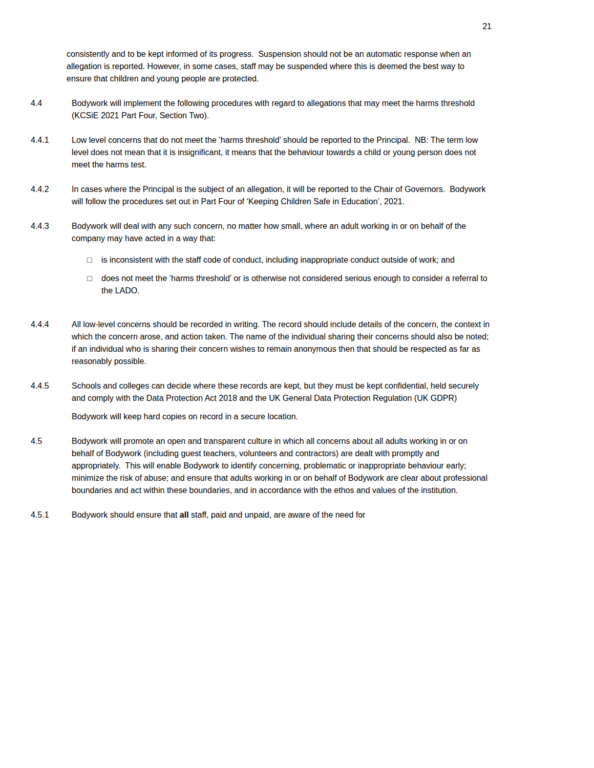21
consistently and to be kept informed of its progress. Suspension should not be an automatic response when an allegation is reported. However, in some cases, staff may be suspended where this is deemed the best way to ensure that children and young people are protected.
4.4
Bodywork will implement the following procedures with regard to allegations that may meet the harms threshold (KCSiE 2021 Part Four, Section Two).
4.4.1
Low level concerns that do not meet the ‘harms threshold’ should be reported to the Principal. NB: The term low level does not mean that it is insignificant, it means that the behaviour towards a child or young person does not meet the harms test.
4.4.2
In cases where the Principal is the subject of an allegation, it will be reported to the Chair of Governors. Bodywork will follow the procedures set out in Part Four of ‘Keeping Children Safe in Education’, 2021.
4.4.3
Bodywork will deal with any such concern, no matter how small, where an adult working in or on behalf of the company may have acted in a way that:
is inconsistent with the staff code of conduct, including inappropriate conduct outside of work; and
does not meet the ‘harms threshold’ or is otherwise not considered serious enough to consider a referral to the LADO.
4.4.4
All low-level concerns should be recorded in writing. The record should include details of the concern, the context in which the concern arose, and action taken. The name of the individual sharing their concerns should also be noted; if an individual who is sharing their concern wishes to remain anonymous then that should be respected as far as reasonably possible.
4.4.5
Schools and colleges can decide where these records are kept, but they must be kept confidential, held securely and comply with the Data Protection Act 2018 and the UK General Data Protection Regulation (UK GDPR)
Bodywork will keep hard copies on record in a secure location.
4.5
Bodywork will promote an open and transparent culture in which all concerns about all adults working in or on behalf of Bodywork (including guest teachers, volunteers and contractors) are dealt with promptly and appropriately. This will enable Bodywork to identify concerning, problematic or inappropriate behaviour early; minimize the risk of abuse; and ensure that adults working in or on behalf of Bodywork are clear about professional boundaries and act within these boundaries, and in accordance with the ethos and values of the institution.
4.5.1
Bodywork should ensure that all staff, paid and unpaid, are aware of the need for